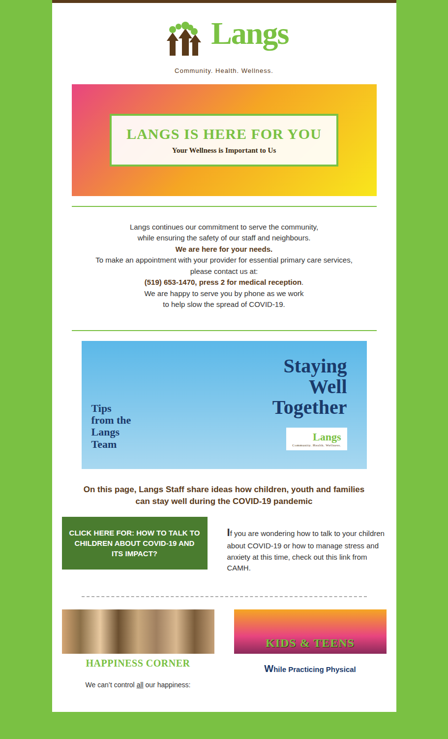Langs
Community. Health. Wellness.
LANGS IS HERE FOR YOU
Your Wellness is Important to Us
Langs continues our commitment to serve the community,
while ensuring the safety of our staff and neighbours.
We are here for your needs.
To make an appointment with your provider for essential primary care services,
please contact us at:
(519) 653-1470, press 2 for medical reception.
We are happy to serve you by phone as we work
to help slow the spread of COVID-19.
| Tips from the Langs Team | Staying Well Together Langs Community. Health. Wellness. |
On this page, Langs Staff share ideas how children, youth and families can stay well during the COVID-19 pandemic
| CLICK HERE FOR: HOW TO TALK TO CHILDREN ABOUT COVID-19 AND ITS IMPACT? | I f you are wondering how to talk to your children about COVID-19 or how to manage stress and anxiety at this time, check out this link from CAMH. |
| HAPPINESS CORNER We can’t control all our happiness: | KIDS & TEENS W hile Practicing Physical |